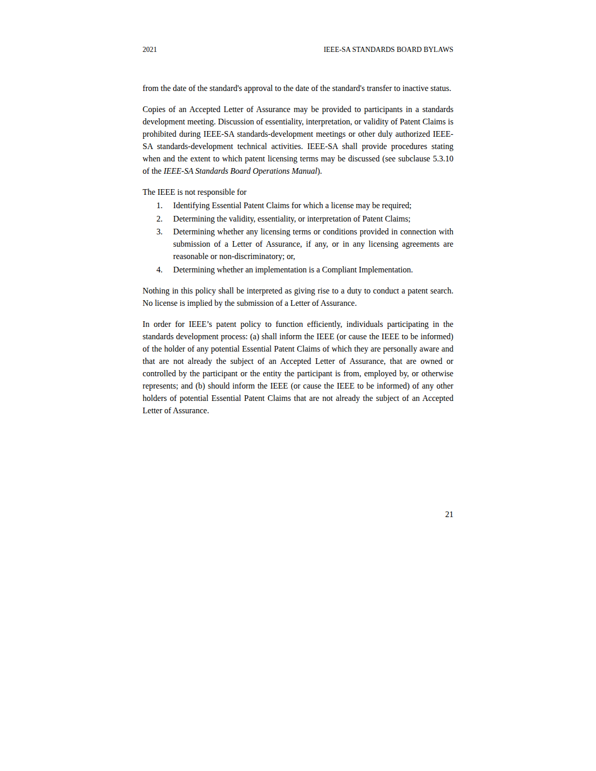2021
IEEE-SA STANDARDS BOARD BYLAWS
from the date of the standard's approval to the date of the standard's transfer to inactive status.
Copies of an Accepted Letter of Assurance may be provided to participants in a standards development meeting. Discussion of essentiality, interpretation, or validity of Patent Claims is prohibited during IEEE-SA standards-development meetings or other duly authorized IEEE-SA standards-development technical activities. IEEE-SA shall provide procedures stating when and the extent to which patent licensing terms may be discussed (see subclause 5.3.10 of the IEEE-SA Standards Board Operations Manual).
The IEEE is not responsible for
Identifying Essential Patent Claims for which a license may be required;
Determining the validity, essentiality, or interpretation of Patent Claims;
Determining whether any licensing terms or conditions provided in connection with submission of a Letter of Assurance, if any, or in any licensing agreements are reasonable or non-discriminatory; or,
Determining whether an implementation is a Compliant Implementation.
Nothing in this policy shall be interpreted as giving rise to a duty to conduct a patent search. No license is implied by the submission of a Letter of Assurance.
In order for IEEE’s patent policy to function efficiently, individuals participating in the standards development process: (a) shall inform the IEEE (or cause the IEEE to be informed) of the holder of any potential Essential Patent Claims of which they are personally aware and that are not already the subject of an Accepted Letter of Assurance, that are owned or controlled by the participant or the entity the participant is from, employed by, or otherwise represents; and (b) should inform the IEEE (or cause the IEEE to be informed) of any other holders of potential Essential Patent Claims that are not already the subject of an Accepted Letter of Assurance.
21